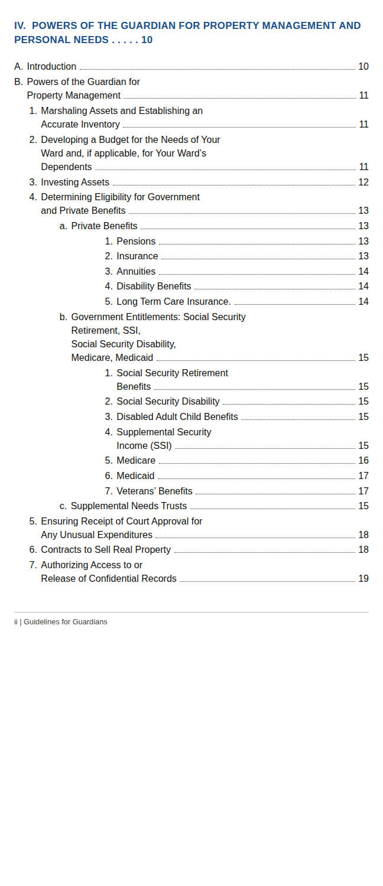IV. POWERS OF THE GUARDIAN FOR PROPERTY MANAGEMENT AND PERSONAL NEEDS . . . . . 10
A. Introduction 10
B. Powers of the Guardian for
B. Property Management 11
1. Marshaling Assets and Establishing an
1. Accurate Inventory 11
2. Developing a Budget for the Needs of Your
2. Ward and, if applicable, for Your Ward’s
2. Dependents 11
3. Investing Assets 12
4. Determining Eligibility for Government
4. and Private Benefits 13
a. Private Benefits 13
1. Pensions 13
2. Insurance 13
3. Annuities 14
4. Disability Benefits 14
5. Long Term Care Insurance. 14
b. Government Entitlements: Social Security
b. Retirement, SSI,
b. Social Security Disability,
b. Medicare, Medicaid 15
1. Social Security Retirement
1. Benefits 15
2. Social Security Disability 15
3. Disabled Adult Child Benefits 15
4. Supplemental Security
4. Income (SSI) 15
5. Medicare 16
6. Medicaid 17
7. Veterans’ Benefits 17
c. Supplemental Needs Trusts 15
5. Ensuring Receipt of Court Approval for
5. Any Unusual Expenditures 18
6. Contracts to Sell Real Property 18
7. Authorizing Access to or
7. Release of Confidential Records 19
ii | Guidelines for Guardians